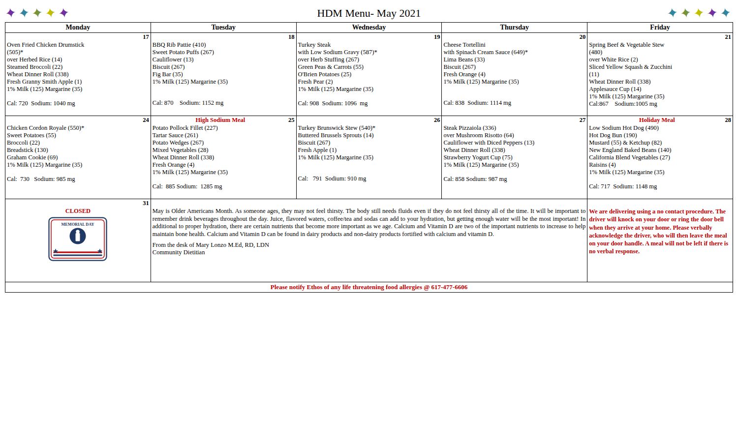✦✦✦✦✦
HDM Menu- May 2021
✦✦✦✦✦
| Monday | Tuesday | Wednesday | Thursday | Friday |
| --- | --- | --- | --- | --- |
| 17 | 18 | 19 | 20 | 21 |
| Oven Fried Chicken Drumstick (505)* over Herbed Rice (14) Steamed Broccoli (22) Wheat Dinner Roll (338) Fresh Granny Smith Apple (1) 1% Milk (125) Margarine (35) Cal: 720 Sodium: 1040 mg | BBQ Rib Pattie (410) Sweet Potato Puffs (267) Cauliflower (13) Biscuit (267) Fig Bar (35) 1% Milk (125) Margarine (35) Cal: 870 Sodium: 1152 mg | Turkey Steak with Low Sodium Gravy (587)* over Herb Stuffing (267) Green Peas & Carrots (55) O'Brien Potatoes (25) Fresh Pear (2) 1% Milk (125) Margarine (35) Cal: 908 Sodium: 1096 mg | Cheese Tortellini with Spinach Cream Sauce (649)* Lima Beans (33) Biscuit (267) Fresh Orange (4) 1% Milk (125) Margarine (35) Cal: 838 Sodium: 1114 mg | Spring Beef & Vegetable Stew (480) over White Rice (2) Sliced Yellow Squash & Zucchini (11) Wheat Dinner Roll (338) Applesauce Cup (14) 1% Milk (125) Margarine (35) Cal:867 Sodium:1005 mg |
| 24 | High Sodium Meal 25 | 26 | 27 | Holiday Meal 28 |
| Chicken Cordon Royale (550)* Sweet Potatoes (55) Broccoli (22) Breadstick (130) Graham Cookie (69) 1% Milk (125) Margarine (35) Cal: 730 Sodium: 985 mg | Potato Pollock Fillet (227) Tartar Sauce (261) Potato Wedges (267) Mixed Vegetables (28) Wheat Dinner Roll (338) Fresh Orange (4) 1% Milk (125) Margarine (35) Cal: 885 Sodium: 1285 mg | Turkey Brunswick Stew (540)* Buttered Brussels Sprouts (14) Biscuit (267) Fresh Apple (1) 1% Milk (125) Margarine (35) Cal: 791 Sodium: 910 mg | Steak Pizzaiola (336) over Mushroom Risotto (64) Cauliflower with Diced Peppers (13) Wheat Dinner Roll (338) Strawberry Yogurt Cup (75) 1% Milk (125) Margarine (35) Cal: 858 Sodium: 987 mg | Low Sodium Hot Dog (490) Hot Dog Bun (190) Mustard (55) & Ketchup (82) New England Baked Beans (140) California Blend Vegetables (27) Raisins (4) 1% Milk (125) Margarine (35) Cal: 717 Sodium: 1148 mg |
| 31 | | |
| CLOSED MEMORIAL DAY | May is Older Americans Month. As someone ages, they may not feel thirsty. The body still needs fluids even if they do not feel thirsty all of the time. It will be important to remember drink beverages throughout the day. Juice, flavored waters, coffee/tea and sodas can add to your hydration, but getting enough water will be the most important! In additional to proper hydration, there are certain nutrients that become more important as we age. Calcium and Vitamin D are two of the important nutrients to increase to help maintain bone health. Calcium and Vitamin D can be found in dairy products and non-dairy products fortified with calcium and vitamin D. From the desk of Mary Lonzo M.Ed, RD, LDN Community Dietitian | We are delivering using a no contact procedure. The driver will knock on your door or ring the door bell when they arrive at your home. Please verbally acknowledge the driver, who will then leave the meal on your door handle. A meal will not be left if there is no verbal response. |
Please notify Ethos of any life threatening food allergies @ 617-477-6606